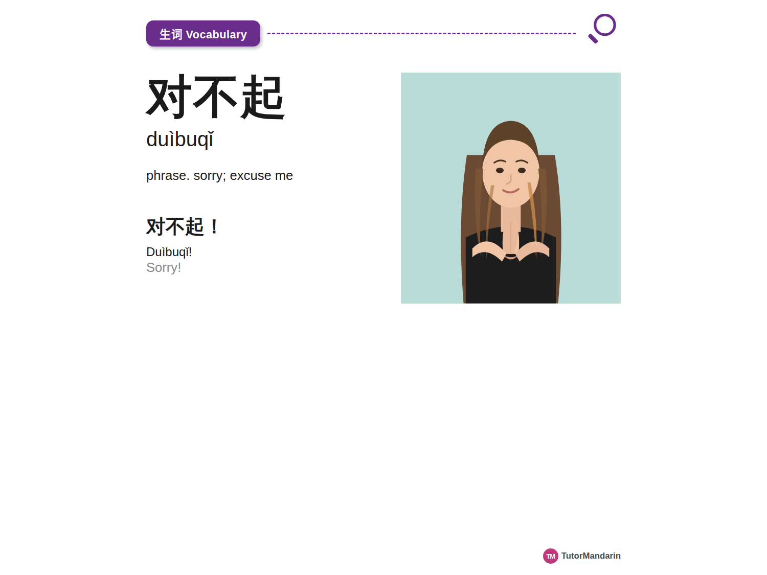生词 Vocabulary
对不起
duìbuqǐ
phrase. sorry; excuse me
对不起！
Duìbuqǐ!
Sorry!
Woman making an apologetic gesture with palms together.
TM TutorMandarin